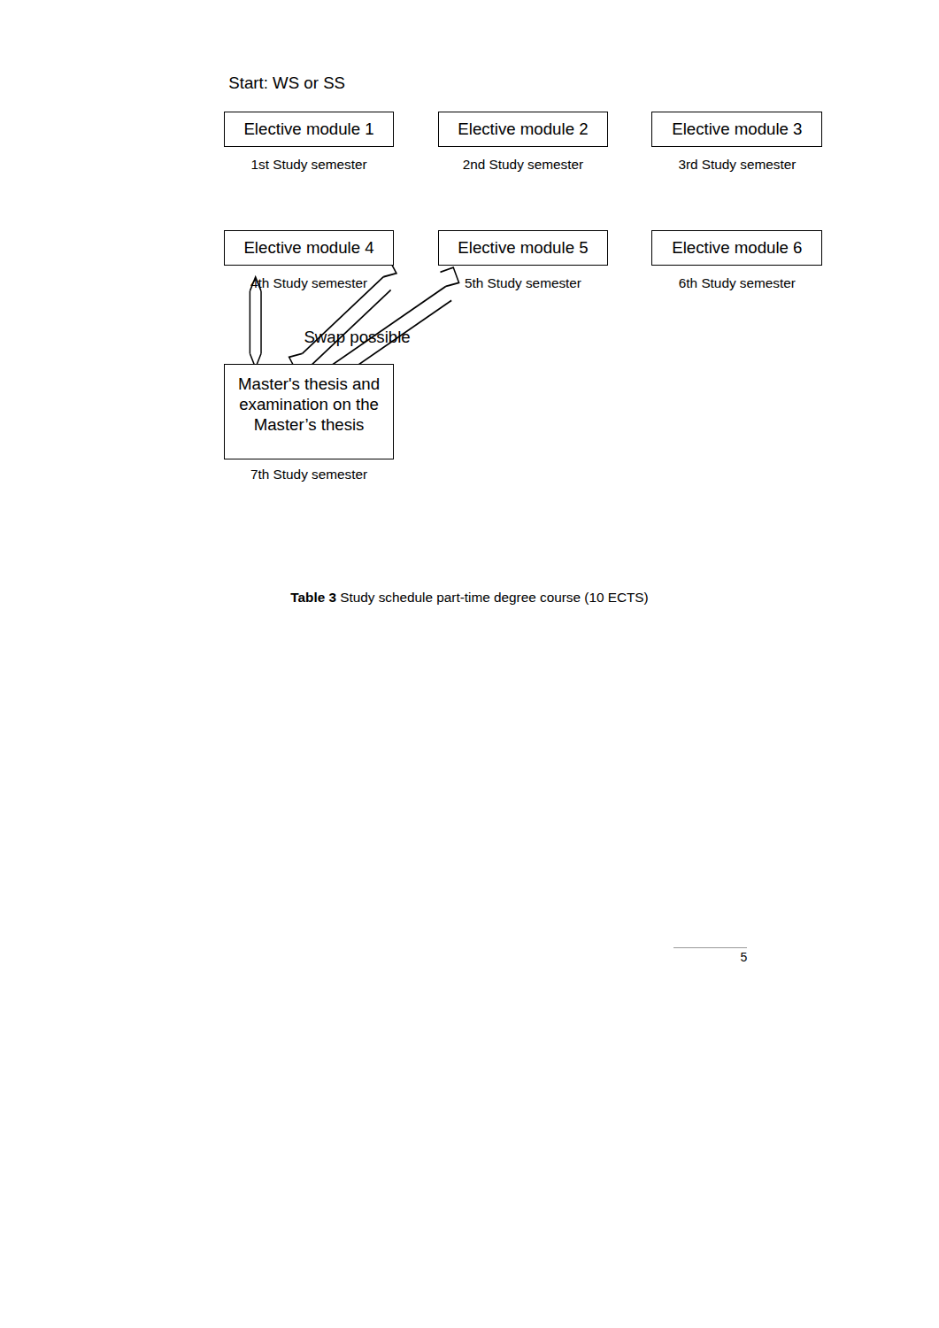Start: WS or SS
Elective module 1
Elective module 2
Elective module 3
1st Study semester
2nd Study semester
3rd Study semester
Elective module 4
Elective module 5
Elective module 6
4th Study semester
5th Study semester
6th Study semester
Swap possible
Master's thesis and examination on the Master’s thesis
7th Study semester
Table 3 Study schedule part-time degree course (10 ECTS)
5